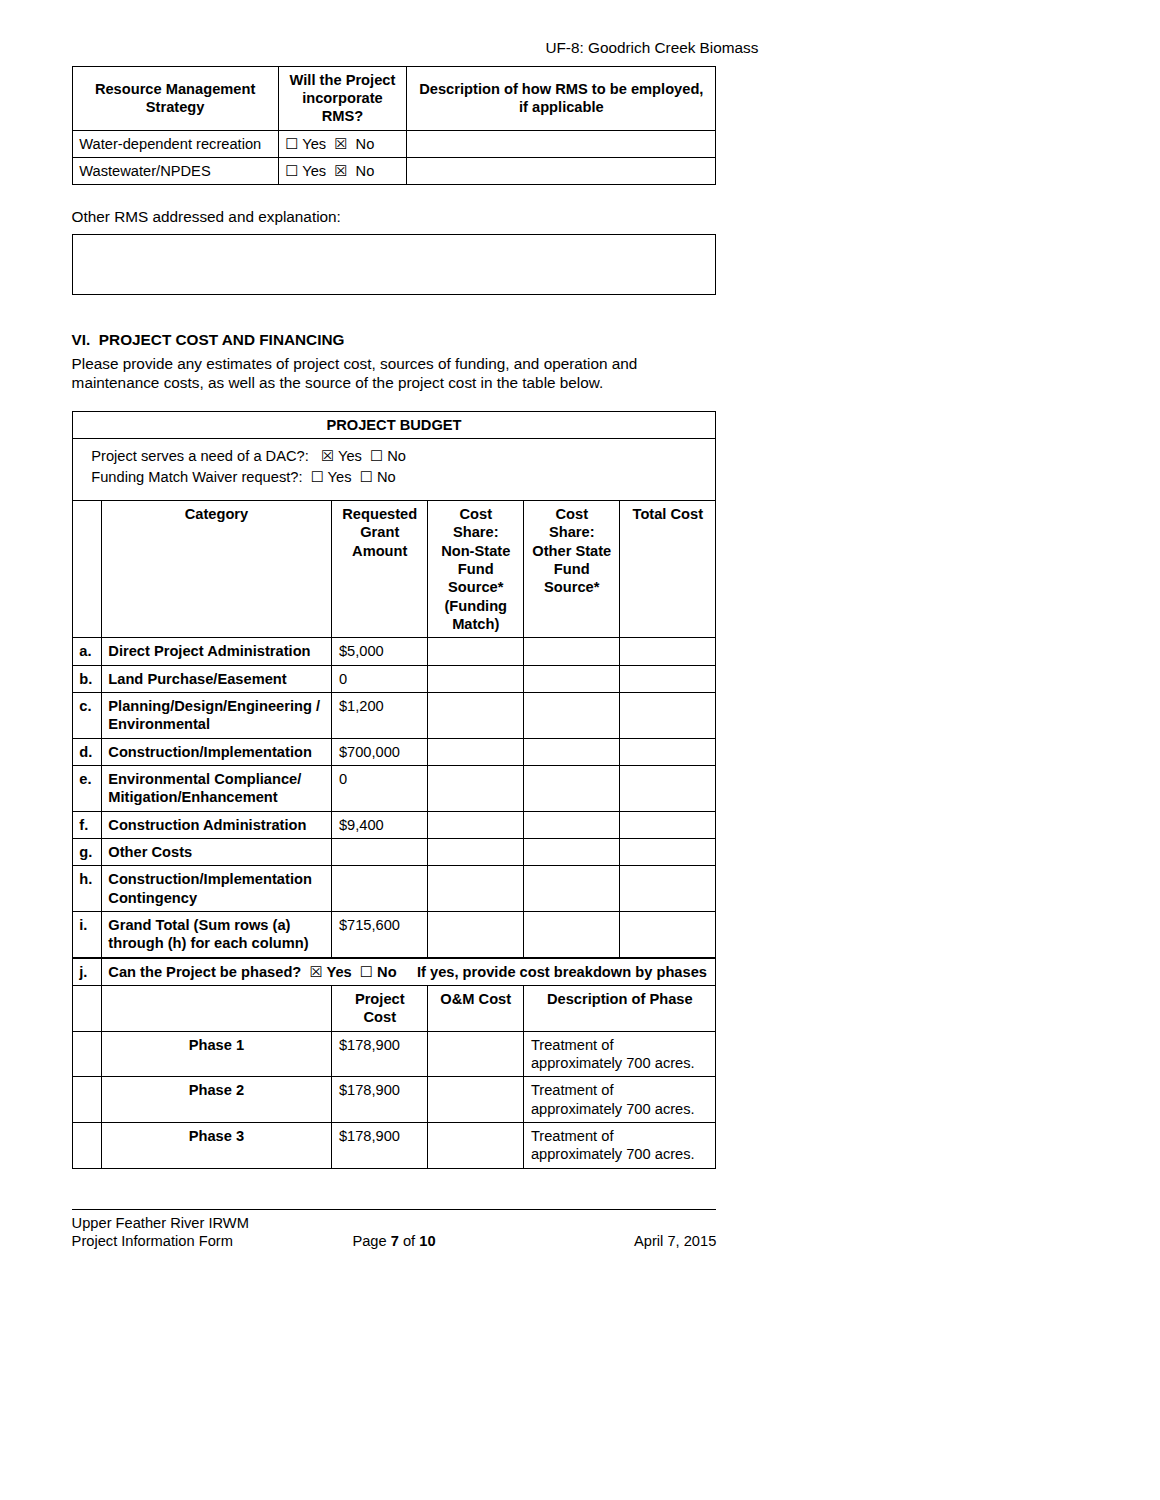UF-8: Goodrich Creek Biomass
| Resource Management Strategy | Will the Project incorporate RMS? | Description of how RMS to be employed, if applicable |
| --- | --- | --- |
| Water-dependent recreation | ☐ Yes ☒ No | |
| Wastewater/NPDES | ☐ Yes ☒ No | |
Other RMS addressed and explanation:
VI. PROJECT COST AND FINANCING
Please provide any estimates of project cost, sources of funding, and operation and maintenance costs, as well as the source of the project cost in the table below.
| PROJECT BUDGET |
| Project serves a need of a DAC?: ☒ Yes ☐ No Funding Match Waiver request?: ☐ Yes ☐ No |
| | Category | Requested Grant Amount | Cost Share: Non-State Fund Source* (Funding Match) | Cost Share: Other State Fund Source* | Total Cost |
| a. | Direct Project Administration | $5,000 | | | |
| b. | Land Purchase/Easement | 0 | | | |
| c. | Planning/Design/Engineering / Environmental | $1,200 | | | |
| d. | Construction/Implementation | $700,000 | | | |
| e. | Environmental Compliance/ Mitigation/Enhancement | 0 | | | |
| f. | Construction Administration | $9,400 | | | |
| g. | Other Costs | | | | |
| h. | Construction/Implementation Contingency | | | | |
| i. | Grand Total (Sum rows (a) through (h) for each column) | $715,600 | | | |
| j. | Can the Project be phased? ☒ Yes ☐ No If yes , provide cost breakdown by phases |
| | | Project Cost | O&M Cost | Description of Phase |
| | Phase 1 | $178,900 | | Treatment of approximately 700 acres. |
| | Phase 2 | $178,900 | | Treatment of approximately 700 acres. |
| | Phase 3 | $178,900 | | Treatment of approximately 700 acres. |
Upper Feather River IRWM
Project Information Form
Page 7 of 10
April 7, 2015